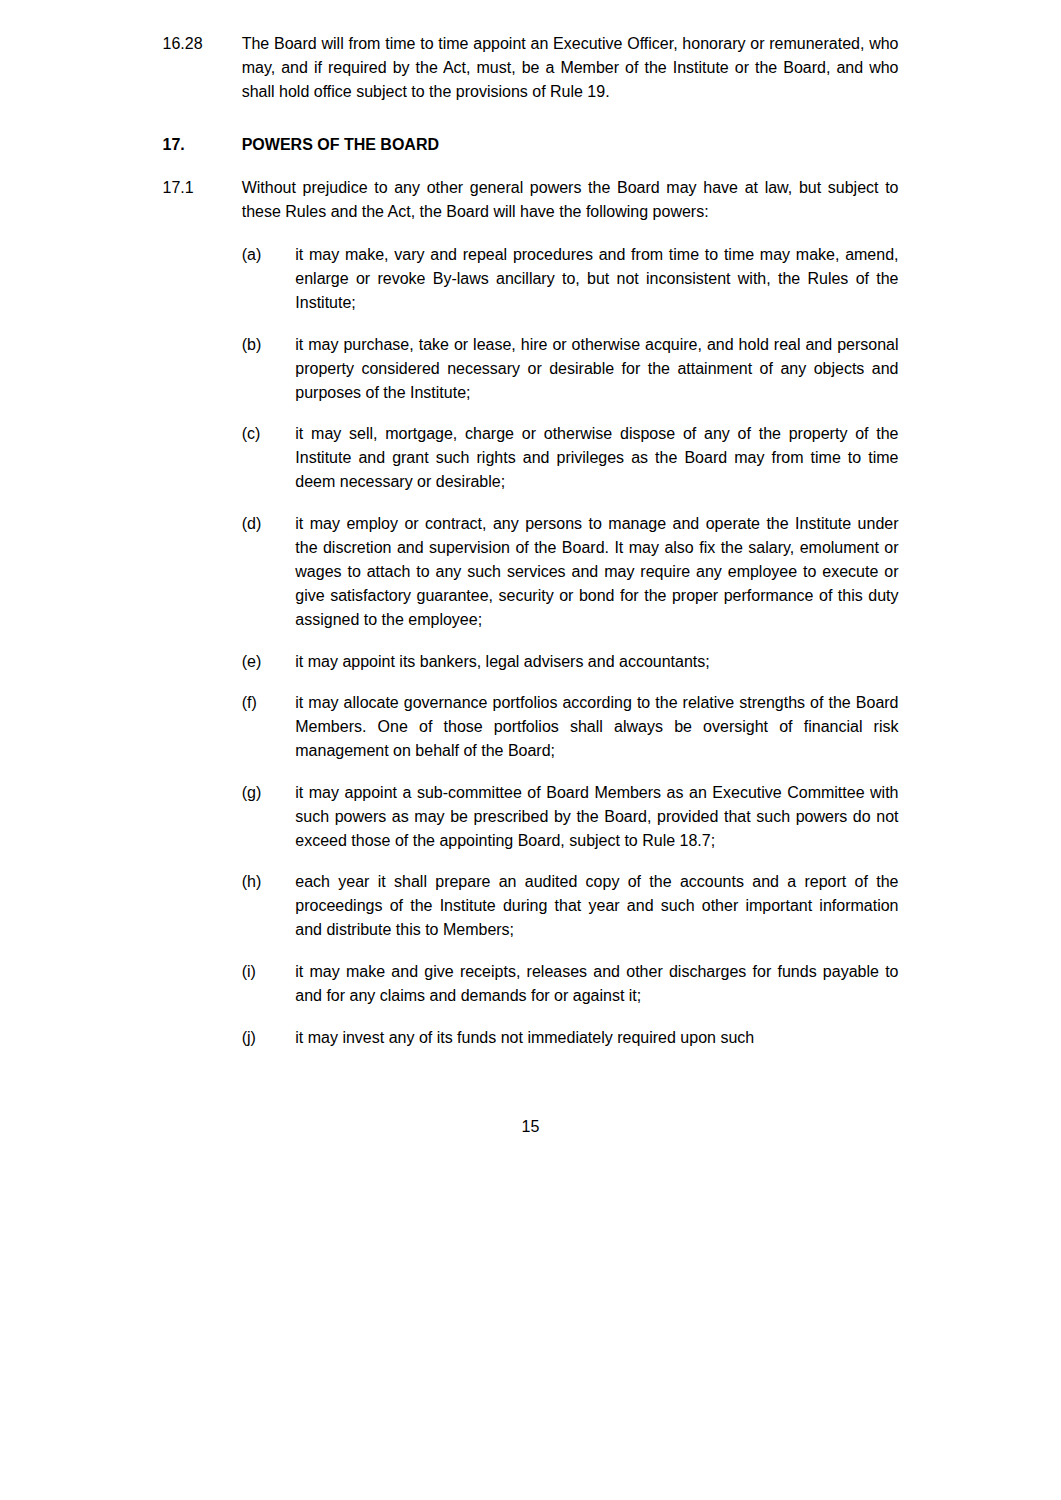16.28
The Board will from time to time appoint an Executive Officer, honorary or remunerated, who may, and if required by the Act, must, be a Member of the Institute or the Board, and who shall hold office subject to the provisions of Rule 19.
17. POWERS OF THE BOARD
17.1
Without prejudice to any other general powers the Board may have at law, but subject to these Rules and the Act, the Board will have the following powers:
(a) it may make, vary and repeal procedures and from time to time may make, amend, enlarge or revoke By-laws ancillary to, but not inconsistent with, the Rules of the Institute;
(b) it may purchase, take or lease, hire or otherwise acquire, and hold real and personal property considered necessary or desirable for the attainment of any objects and purposes of the Institute;
(c) it may sell, mortgage, charge or otherwise dispose of any of the property of the Institute and grant such rights and privileges as the Board may from time to time deem necessary or desirable;
(d) it may employ or contract, any persons to manage and operate the Institute under the discretion and supervision of the Board. It may also fix the salary, emolument or wages to attach to any such services and may require any employee to execute or give satisfactory guarantee, security or bond for the proper performance of this duty assigned to the employee;
(e) it may appoint its bankers, legal advisers and accountants;
(f) it may allocate governance portfolios according to the relative strengths of the Board Members. One of those portfolios shall always be oversight of financial risk management on behalf of the Board;
(g) it may appoint a sub-committee of Board Members as an Executive Committee with such powers as may be prescribed by the Board, provided that such powers do not exceed those of the appointing Board, subject to Rule 18.7;
(h) each year it shall prepare an audited copy of the accounts and a report of the proceedings of the Institute during that year and such other important information and distribute this to Members;
(i) it may make and give receipts, releases and other discharges for funds payable to and for any claims and demands for or against it;
(j) it may invest any of its funds not immediately required upon such
15